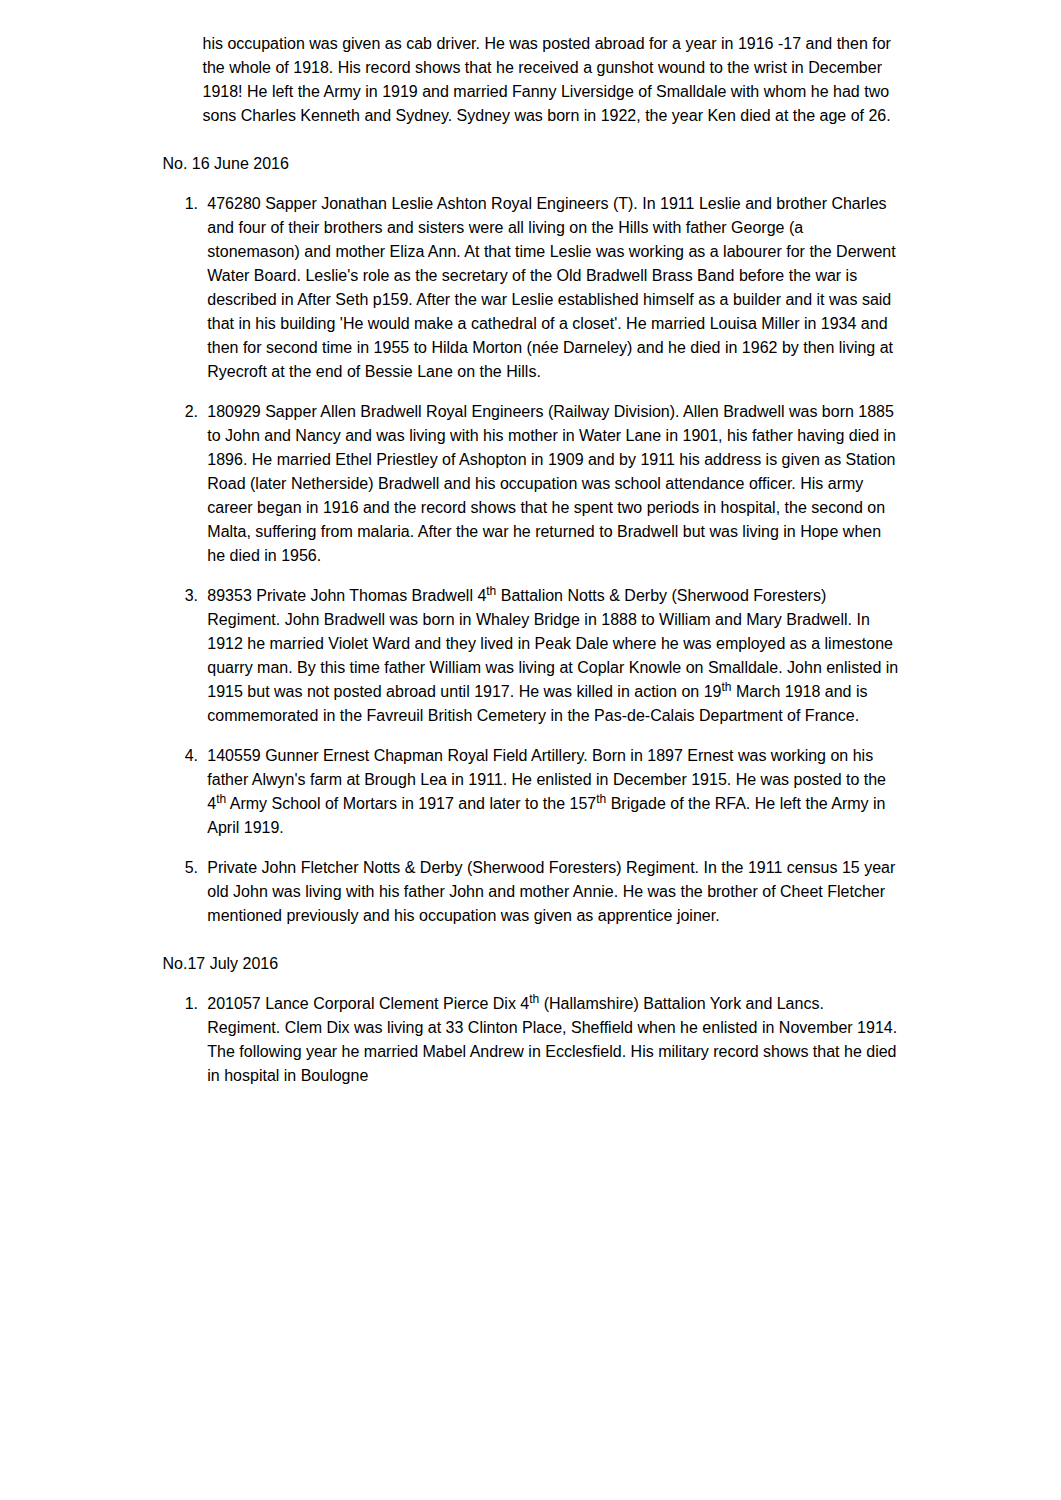his occupation was given as cab driver. He was posted abroad for a year in 1916 -17 and then for the whole of 1918. His record shows that he received a gunshot wound to the wrist in December 1918! He left the Army in 1919 and married Fanny Liversidge of Smalldale with whom he had two sons Charles Kenneth and Sydney. Sydney was born in 1922, the year Ken died at the age of 26.
No. 16 June 2016
476280 Sapper Jonathan Leslie Ashton Royal Engineers (T). In 1911 Leslie and brother Charles and four of their brothers and sisters were all living on the Hills with father George (a stonemason) and mother Eliza Ann. At that time Leslie was working as a labourer for the Derwent Water Board. Leslie's role as the secretary of the Old Bradwell Brass Band before the war is described in After Seth p159. After the war Leslie established himself as a builder and it was said that in his building 'He would make a cathedral of a closet'. He married Louisa Miller in 1934 and then for second time in 1955 to Hilda Morton (née Darneley) and he died in 1962 by then living at Ryecroft at the end of Bessie Lane on the Hills.
180929 Sapper Allen Bradwell Royal Engineers (Railway Division). Allen Bradwell was born 1885 to John and Nancy and was living with his mother in Water Lane in 1901, his father having died in 1896. He married Ethel Priestley of Ashopton in 1909 and by 1911 his address is given as Station Road (later Netherside) Bradwell and his occupation was school attendance officer. His army career began in 1916 and the record shows that he spent two periods in hospital, the second on Malta, suffering from malaria. After the war he returned to Bradwell but was living in Hope when he died in 1956.
89353 Private John Thomas Bradwell 4th Battalion Notts & Derby (Sherwood Foresters) Regiment. John Bradwell was born in Whaley Bridge in 1888 to William and Mary Bradwell. In 1912 he married Violet Ward and they lived in Peak Dale where he was employed as a limestone quarry man. By this time father William was living at Coplar Knowle on Smalldale. John enlisted in 1915 but was not posted abroad until 1917. He was killed in action on 19th March 1918 and is commemorated in the Favreuil British Cemetery in the Pas-de-Calais Department of France.
140559 Gunner Ernest Chapman Royal Field Artillery. Born in 1897 Ernest was working on his father Alwyn's farm at Brough Lea in 1911. He enlisted in December 1915. He was posted to the 4th Army School of Mortars in 1917 and later to the 157th Brigade of the RFA. He left the Army in April 1919.
Private John Fletcher Notts & Derby (Sherwood Foresters) Regiment. In the 1911 census 15 year old John was living with his father John and mother Annie. He was the brother of Cheet Fletcher mentioned previously and his occupation was given as apprentice joiner.
No.17 July 2016
201057 Lance Corporal Clement Pierce Dix 4th (Hallamshire) Battalion York and Lancs. Regiment. Clem Dix was living at 33 Clinton Place, Sheffield when he enlisted in November 1914. The following year he married Mabel Andrew in Ecclesfield. His military record shows that he died in hospital in Boulogne